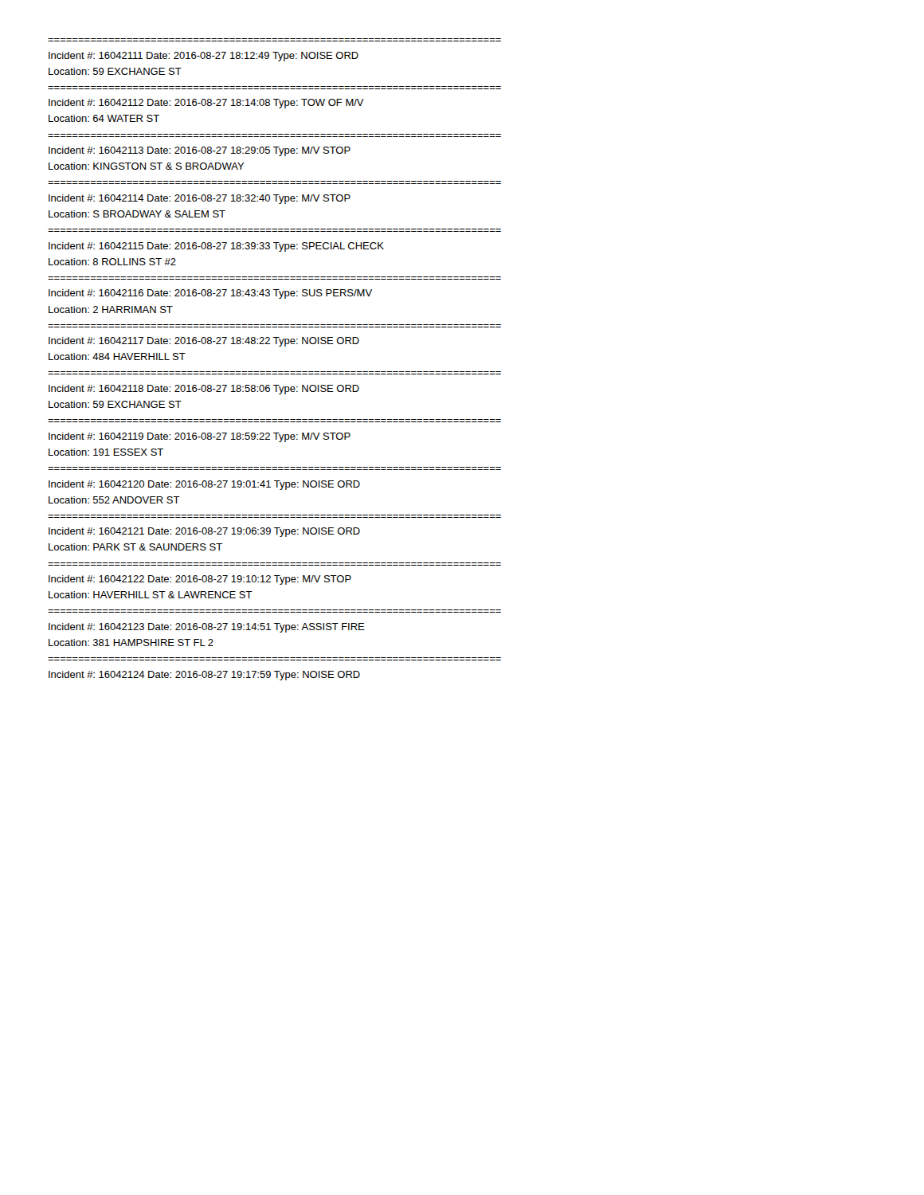===========================================================================
Incident #: 16042111 Date: 2016-08-27 18:12:49 Type: NOISE ORD
Location: 59 EXCHANGE ST
===========================================================================
Incident #: 16042112 Date: 2016-08-27 18:14:08 Type: TOW OF M/V
Location: 64 WATER ST
===========================================================================
Incident #: 16042113 Date: 2016-08-27 18:29:05 Type: M/V STOP
Location: KINGSTON ST & S BROADWAY
===========================================================================
Incident #: 16042114 Date: 2016-08-27 18:32:40 Type: M/V STOP
Location: S BROADWAY & SALEM ST
===========================================================================
Incident #: 16042115 Date: 2016-08-27 18:39:33 Type: SPECIAL CHECK
Location: 8 ROLLINS ST #2
===========================================================================
Incident #: 16042116 Date: 2016-08-27 18:43:43 Type: SUS PERS/MV
Location: 2 HARRIMAN ST
===========================================================================
Incident #: 16042117 Date: 2016-08-27 18:48:22 Type: NOISE ORD
Location: 484 HAVERHILL ST
===========================================================================
Incident #: 16042118 Date: 2016-08-27 18:58:06 Type: NOISE ORD
Location: 59 EXCHANGE ST
===========================================================================
Incident #: 16042119 Date: 2016-08-27 18:59:22 Type: M/V STOP
Location: 191 ESSEX ST
===========================================================================
Incident #: 16042120 Date: 2016-08-27 19:01:41 Type: NOISE ORD
Location: 552 ANDOVER ST
===========================================================================
Incident #: 16042121 Date: 2016-08-27 19:06:39 Type: NOISE ORD
Location: PARK ST & SAUNDERS ST
===========================================================================
Incident #: 16042122 Date: 2016-08-27 19:10:12 Type: M/V STOP
Location: HAVERHILL ST & LAWRENCE ST
===========================================================================
Incident #: 16042123 Date: 2016-08-27 19:14:51 Type: ASSIST FIRE
Location: 381 HAMPSHIRE ST FL 2
===========================================================================
Incident #: 16042124 Date: 2016-08-27 19:17:59 Type: NOISE ORD